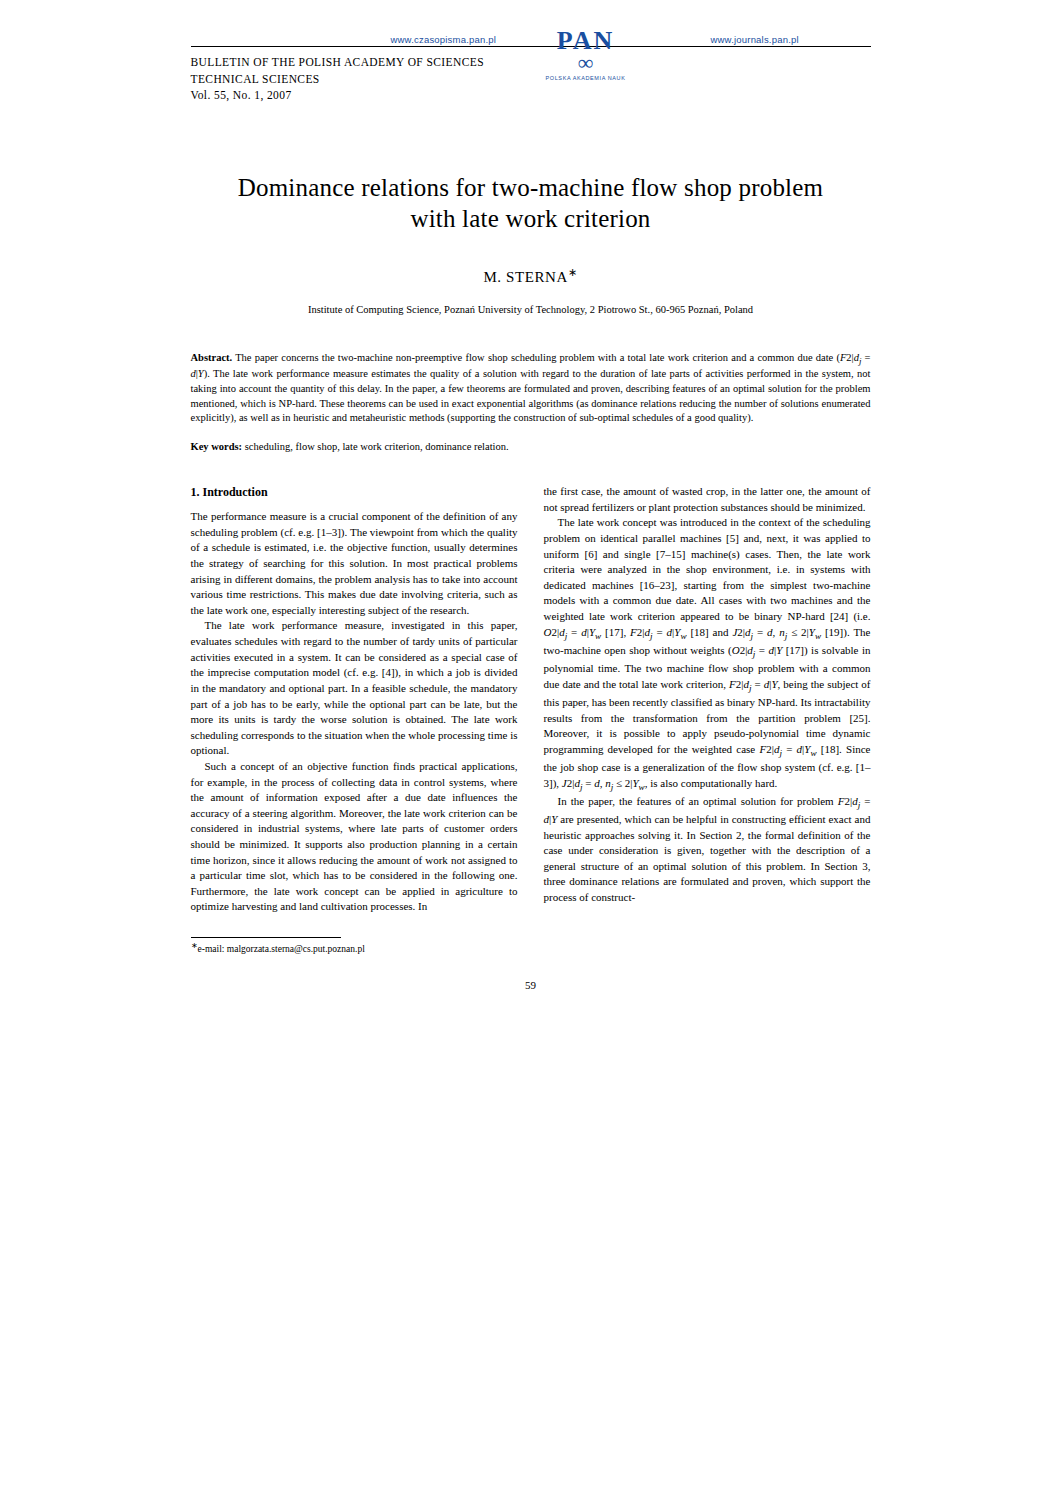www.czasopisma.pan.pl
www.journals.pan.pl
PAN
∞
POLSKA AKADEMIA NAUK
BULLETIN OF THE POLISH ACADEMY OF SCIENCES TECHNICAL SCIENCES Vol. 55, No. 1, 2007
Dominance relations for two-machine flow shop problem
with late work criterion
M. STERNA∗
Institute of Computing Science, Poznań University of Technology, 2 Piotrowo St., 60-965 Poznań, Poland
Abstract. The paper concerns the two-machine non-preemptive flow shop scheduling problem with a total late work criterion and a common due date (F2|dj = d|Y). The late work performance measure estimates the quality of a solution with regard to the duration of late parts of activities performed in the system, not taking into account the quantity of this delay. In the paper, a few theorems are formulated and proven, describing features of an optimal solution for the problem mentioned, which is NP-hard. These theorems can be used in exact exponential algorithms (as dominance relations reducing the number of solutions enumerated explicitly), as well as in heuristic and metaheuristic methods (supporting the construction of sub-optimal schedules of a good quality).
Key words: scheduling, flow shop, late work criterion, dominance relation.
1. Introduction
The performance measure is a crucial component of the definition of any scheduling problem (cf. e.g. [1–3]). The viewpoint from which the quality of a schedule is estimated, i.e. the objective function, usually determines the strategy of searching for this solution. In most practical problems arising in different domains, the problem analysis has to take into account various time restrictions. This makes due date involving criteria, such as the late work one, especially interesting subject of the research.
The late work performance measure, investigated in this paper, evaluates schedules with regard to the number of tardy units of particular activities executed in a system. It can be considered as a special case of the imprecise computation model (cf. e.g. [4]), in which a job is divided in the mandatory and optional part. In a feasible schedule, the mandatory part of a job has to be early, while the optional part can be late, but the more its units is tardy the worse solution is obtained. The late work scheduling corresponds to the situation when the whole processing time is optional.
Such a concept of an objective function finds practical applications, for example, in the process of collecting data in control systems, where the amount of information exposed after a due date influences the accuracy of a steering algorithm. Moreover, the late work criterion can be considered in industrial systems, where late parts of customer orders should be minimized. It supports also production planning in a certain time horizon, since it allows reducing the amount of work not assigned to a particular time slot, which has to be considered in the following one. Furthermore, the late work concept can be applied in agriculture to optimize harvesting and land cultivation processes. In
the first case, the amount of wasted crop, in the latter one, the amount of not spread fertilizers or plant protection substances should be minimized.
The late work concept was introduced in the context of the scheduling problem on identical parallel machines [5] and, next, it was applied to uniform [6] and single [7–15] machine(s) cases. Then, the late work criteria were analyzed in the shop environment, i.e. in systems with dedicated machines [16–23], starting from the simplest two-machine models with a common due date. All cases with two machines and the weighted late work criterion appeared to be binary NP-hard [24] (i.e. O2|dj = d|Yw [17], F2|dj = d|Yw [18] and J2|dj = d, nj ≤ 2|Yw [19]). The two-machine open shop without weights (O2|dj = d|Y [17]) is solvable in polynomial time. The two machine flow shop problem with a common due date and the total late work criterion, F2|dj = d|Y, being the subject of this paper, has been recently classified as binary NP-hard. Its intractability results from the transformation from the partition problem [25]. Moreover, it is possible to apply pseudo-polynomial time dynamic programming developed for the weighted case F2|dj = d|Yw [18]. Since the job shop case is a generalization of the flow shop system (cf. e.g. [1–3]), J2|dj = d, nj ≤ 2|Yw, is also computationally hard.
In the paper, the features of an optimal solution for problem F2|dj = d|Y are presented, which can be helpful in constructing efficient exact and heuristic approaches solving it. In Section 2, the formal definition of the case under consideration is given, together with the description of a general structure of an optimal solution of this problem. In Section 3, three dominance relations are formulated and proven, which support the process of construct-
∗e-mail: malgorzata.sterna@cs.put.poznan.pl
59